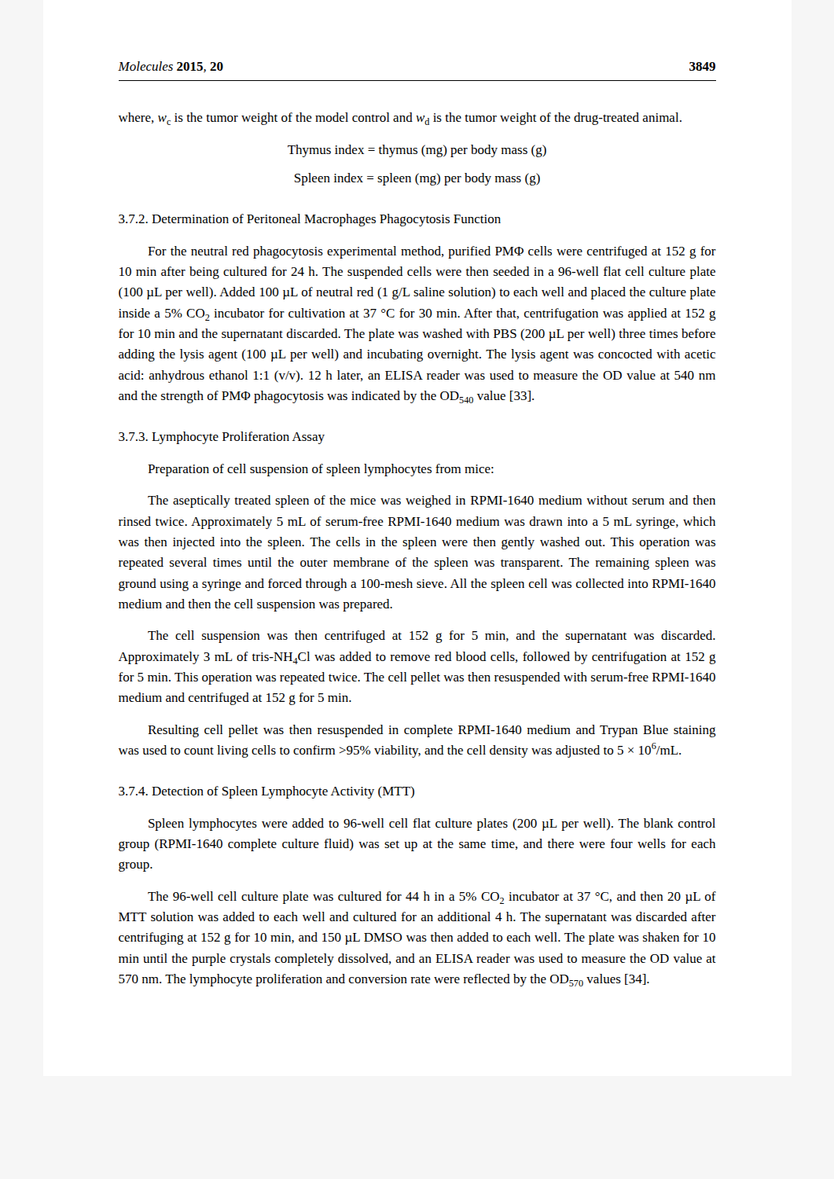Molecules 2015, 20
3849
where, wc is the tumor weight of the model control and wd is the tumor weight of the drug-treated animal.
Thymus index = thymus (mg) per body mass (g)
Spleen index = spleen (mg) per body mass (g)
3.7.2. Determination of Peritoneal Macrophages Phagocytosis Function
For the neutral red phagocytosis experimental method, purified PMΦ cells were centrifuged at 152 g for 10 min after being cultured for 24 h. The suspended cells were then seeded in a 96-well flat cell culture plate (100 µL per well). Added 100 µL of neutral red (1 g/L saline solution) to each well and placed the culture plate inside a 5% CO2 incubator for cultivation at 37 °C for 30 min. After that, centrifugation was applied at 152 g for 10 min and the supernatant discarded. The plate was washed with PBS (200 µL per well) three times before adding the lysis agent (100 µL per well) and incubating overnight. The lysis agent was concocted with acetic acid: anhydrous ethanol 1:1 (v/v). 12 h later, an ELISA reader was used to measure the OD value at 540 nm and the strength of PMΦ phagocytosis was indicated by the OD540 value [33].
3.7.3. Lymphocyte Proliferation Assay
Preparation of cell suspension of spleen lymphocytes from mice:
The aseptically treated spleen of the mice was weighed in RPMI-1640 medium without serum and then rinsed twice. Approximately 5 mL of serum-free RPMI-1640 medium was drawn into a 5 mL syringe, which was then injected into the spleen. The cells in the spleen were then gently washed out. This operation was repeated several times until the outer membrane of the spleen was transparent. The remaining spleen was ground using a syringe and forced through a 100-mesh sieve. All the spleen cell was collected into RPMI-1640 medium and then the cell suspension was prepared.
The cell suspension was then centrifuged at 152 g for 5 min, and the supernatant was discarded. Approximately 3 mL of tris-NH4Cl was added to remove red blood cells, followed by centrifugation at 152 g for 5 min. This operation was repeated twice. The cell pellet was then resuspended with serum-free RPMI-1640 medium and centrifuged at 152 g for 5 min.
Resulting cell pellet was then resuspended in complete RPMI-1640 medium and Trypan Blue staining was used to count living cells to confirm >95% viability, and the cell density was adjusted to 5 × 106/mL.
3.7.4. Detection of Spleen Lymphocyte Activity (MTT)
Spleen lymphocytes were added to 96-well cell flat culture plates (200 µL per well). The blank control group (RPMI-1640 complete culture fluid) was set up at the same time, and there were four wells for each group.
The 96-well cell culture plate was cultured for 44 h in a 5% CO2 incubator at 37 °C, and then 20 µL of MTT solution was added to each well and cultured for an additional 4 h. The supernatant was discarded after centrifuging at 152 g for 10 min, and 150 µL DMSO was then added to each well. The plate was shaken for 10 min until the purple crystals completely dissolved, and an ELISA reader was used to measure the OD value at 570 nm. The lymphocyte proliferation and conversion rate were reflected by the OD570 values [34].